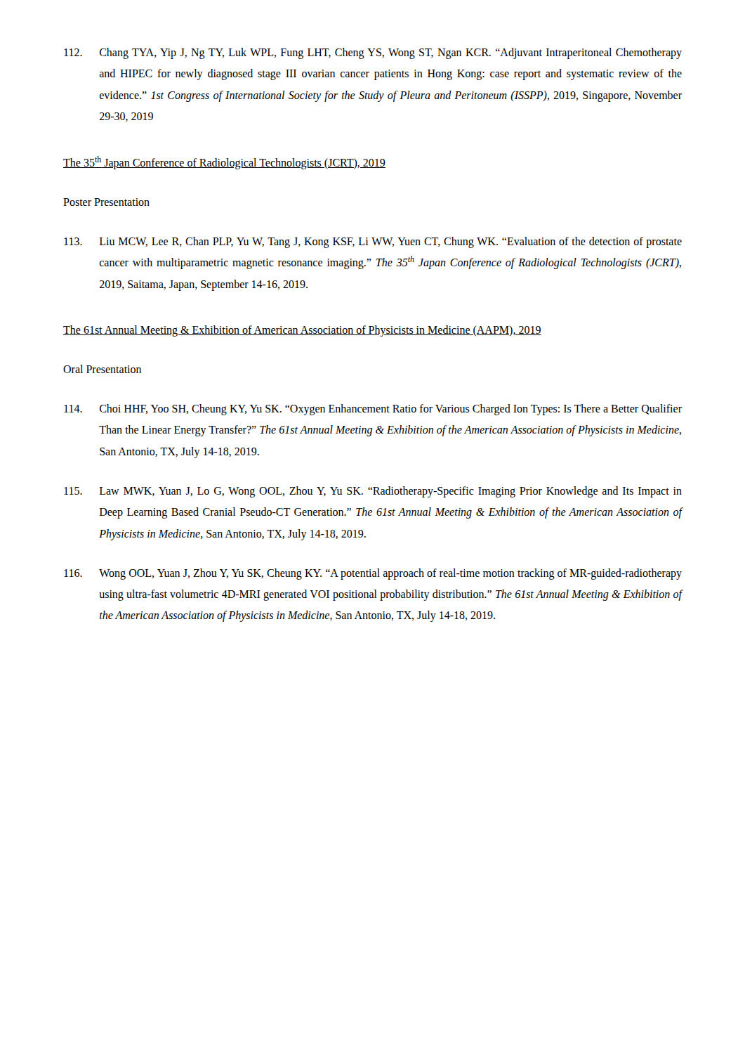112. Chang TYA, Yip J, Ng TY, Luk WPL, Fung LHT, Cheng YS, Wong ST, Ngan KCR. “Adjuvant Intraperitoneal Chemotherapy and HIPEC for newly diagnosed stage III ovarian cancer patients in Hong Kong: case report and systematic review of the evidence.” 1st Congress of International Society for the Study of Pleura and Peritoneum (ISSPP), 2019, Singapore, November 29-30, 2019
The 35th Japan Conference of Radiological Technologists (JCRT), 2019
Poster Presentation
113. Liu MCW, Lee R, Chan PLP, Yu W, Tang J, Kong KSF, Li WW, Yuen CT, Chung WK. “Evaluation of the detection of prostate cancer with multiparametric magnetic resonance imaging.” The 35th Japan Conference of Radiological Technologists (JCRT), 2019, Saitama, Japan, September 14-16, 2019.
The 61st Annual Meeting & Exhibition of American Association of Physicists in Medicine (AAPM), 2019
Oral Presentation
114. Choi HHF, Yoo SH, Cheung KY, Yu SK. “Oxygen Enhancement Ratio for Various Charged Ion Types: Is There a Better Qualifier Than the Linear Energy Transfer?” The 61st Annual Meeting & Exhibition of the American Association of Physicists in Medicine, San Antonio, TX, July 14-18, 2019.
115. Law MWK, Yuan J, Lo G, Wong OOL, Zhou Y, Yu SK. “Radiotherapy-Specific Imaging Prior Knowledge and Its Impact in Deep Learning Based Cranial Pseudo-CT Generation.” The 61st Annual Meeting & Exhibition of the American Association of Physicists in Medicine, San Antonio, TX, July 14-18, 2019.
116. Wong OOL, Yuan J, Zhou Y, Yu SK, Cheung KY. “A potential approach of real-time motion tracking of MR-guided-radiotherapy using ultra-fast volumetric 4D-MRI generated VOI positional probability distribution.” The 61st Annual Meeting & Exhibition of the American Association of Physicists in Medicine, San Antonio, TX, July 14-18, 2019.